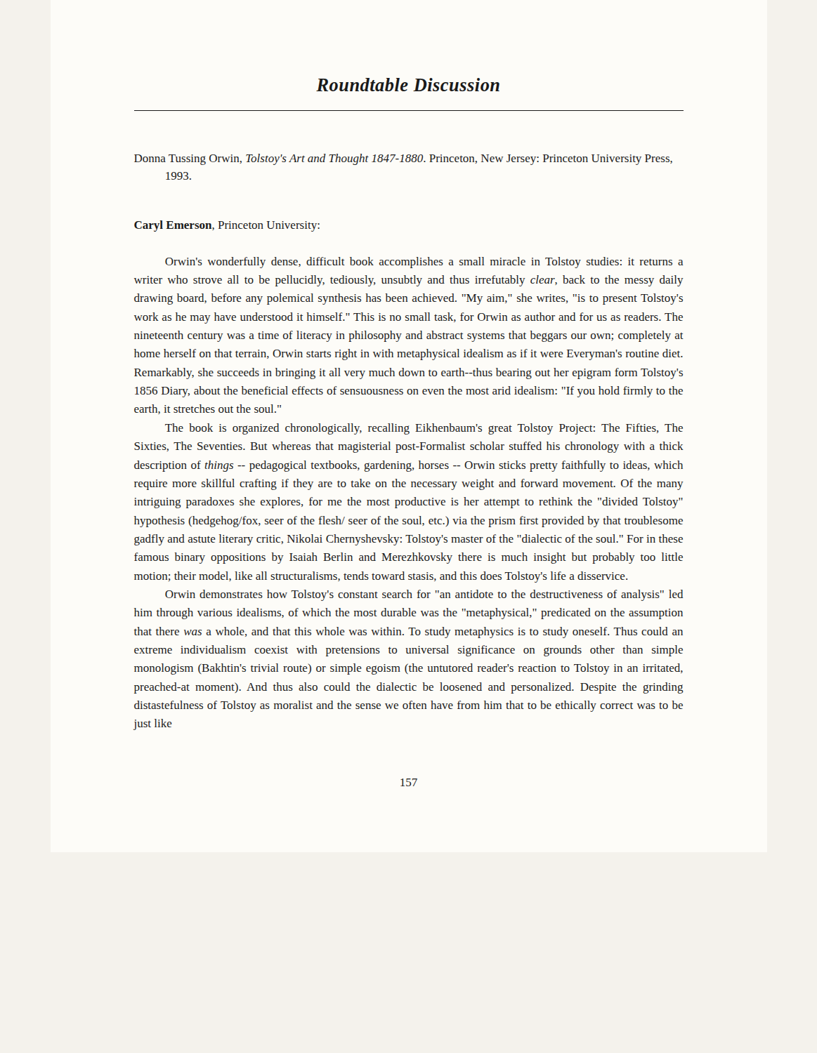Roundtable Discussion
Donna Tussing Orwin, Tolstoy's Art and Thought 1847-1880. Princeton, New Jersey: Princeton University Press, 1993.
Caryl Emerson, Princeton University:
Orwin's wonderfully dense, difficult book accomplishes a small miracle in Tolstoy studies: it returns a writer who strove all to be pellucidly, tediously, unsubtly and thus irrefutably clear, back to the messy daily drawing board, before any polemical synthesis has been achieved. "My aim," she writes, "is to present Tolstoy's work as he may have understood it himself." This is no small task, for Orwin as author and for us as readers. The nineteenth century was a time of literacy in philosophy and abstract systems that beggars our own; completely at home herself on that terrain, Orwin starts right in with metaphysical idealism as if it were Everyman's routine diet. Remarkably, she succeeds in bringing it all very much down to earth--thus bearing out her epigram form Tolstoy's 1856 Diary, about the beneficial effects of sensuousness on even the most arid idealism: "If you hold firmly to the earth, it stretches out the soul."
The book is organized chronologically, recalling Eikhenbaum's great Tolstoy Project: The Fifties, The Sixties, The Seventies. But whereas that magisterial post-Formalist scholar stuffed his chronology with a thick description of things -- pedagogical textbooks, gardening, horses -- Orwin sticks pretty faithfully to ideas, which require more skillful crafting if they are to take on the necessary weight and forward movement. Of the many intriguing paradoxes she explores, for me the most productive is her attempt to rethink the "divided Tolstoy" hypothesis (hedgehog/fox, seer of the flesh/ seer of the soul, etc.) via the prism first provided by that troublesome gadfly and astute literary critic, Nikolai Chernyshevsky: Tolstoy's master of the "dialectic of the soul." For in these famous binary oppositions by Isaiah Berlin and Merezhkovsky there is much insight but probably too little motion; their model, like all structuralisms, tends toward stasis, and this does Tolstoy's life a disservice.
Orwin demonstrates how Tolstoy's constant search for "an antidote to the destructiveness of analysis" led him through various idealisms, of which the most durable was the "metaphysical," predicated on the assumption that there was a whole, and that this whole was within. To study metaphysics is to study oneself. Thus could an extreme individualism coexist with pretensions to universal significance on grounds other than simple monologism (Bakhtin's trivial route) or simple egoism (the untutored reader's reaction to Tolstoy in an irritated, preached-at moment). And thus also could the dialectic be loosened and personalized. Despite the grinding distastefulness of Tolstoy as moralist and the sense we often have from him that to be ethically correct was to be just like
157